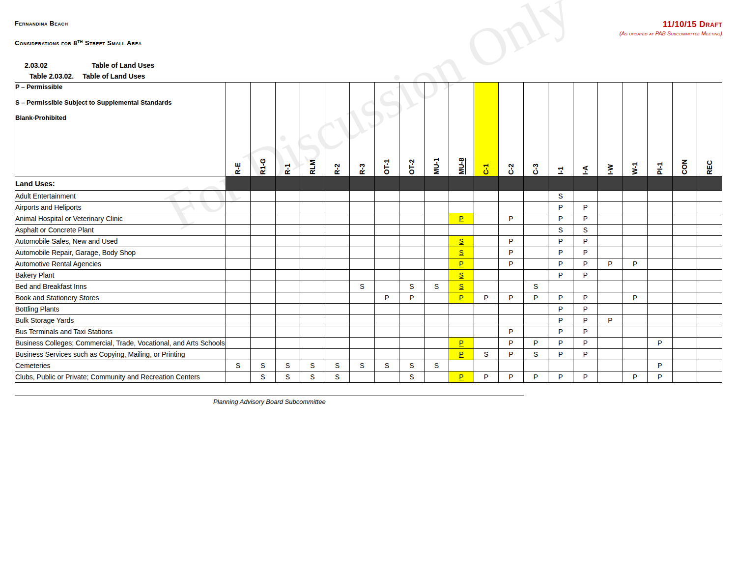For Discussion Only
Fernandina Beach
Considerations for 8th Street Small Area
11/10/15 Draft
(As updated at PAB Subcommittee Meeting)
2.03.02 Table of Land Uses
Table 2.03.02. Table of Land Uses
| P – Permissible S – Permissible Subject to Supplemental Standards Blank-Prohibited | R-E | R1-G | R-1 | RLM | R-2 | R-3 | OT-1 | OT-2 | MU-1 | MU-8 | C-1 | C-2 | C-3 | I-1 | I-A | I-W | W-1 | PI-1 | CON | REC |
| Land Uses: | | | | | | | | | | | | | | | | | | | | |
| Adult Entertainment | | | | | | | | | | | | | | S | | | | | | |
| Airports and Heliports | | | | | | | | | | | | | | P | P | | | | | |
| Animal Hospital or Veterinary Clinic | | | | | | | | | | P | | P | | P | P | | | | | |
| Asphalt or Concrete Plant | | | | | | | | | | | | | | S | S | | | | | |
| Automobile Sales, New and Used | | | | | | | | | | S | | P | | P | P | | | | | |
| Automobile Repair, Garage, Body Shop | | | | | | | | | | S | | P | | P | P | | | | | |
| Automotive Rental Agencies | | | | | | | | | | P | | P | | P | P | P | P | | | |
| Bakery Plant | | | | | | | | | | S | | | | P | P | | | | | |
| Bed and Breakfast Inns | | | | | | S | | S | S | S | | | S | | | | | | | |
| Book and Stationery Stores | | | | | | | P | P | | P | P | P | P | P | P | | P | | | |
| Bottling Plants | | | | | | | | | | | | | | P | P | | | | | |
| Bulk Storage Yards | | | | | | | | | | | | | | P | P | P | | | | |
| Bus Terminals and Taxi Stations | | | | | | | | | | | | P | | P | P | | | | | |
| Business Colleges; Commercial, Trade, Vocational, and Arts Schools | | | | | | | | | | P | | P | P | P | P | | | P | | |
| Business Services such as Copying, Mailing, or Printing | | | | | | | | | | P | S | P | S | P | P | | | | | |
| Cemeteries | S | S | S | S | S | S | S | S | S | | | | | | | | | P | | |
| Clubs, Public or Private; Community and Recreation Centers | | S | S | S | S | | | S | | P | P | P | P | P | P | | P | P | | |
Planning Advisory Board Subcommittee